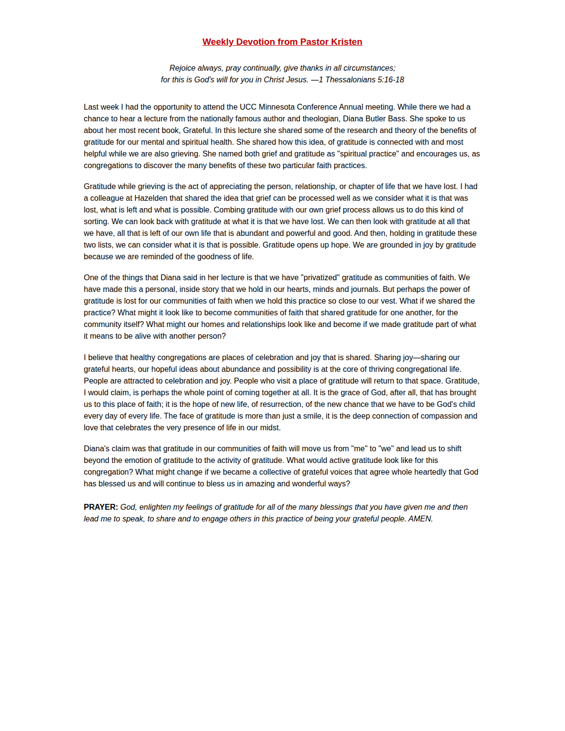Weekly Devotion from Pastor Kristen
Rejoice always, pray continually, give thanks in all circumstances;
for this is God's will for you in Christ Jesus. —1 Thessalonians 5:16-18
Last week I had the opportunity to attend the UCC Minnesota Conference Annual meeting. While there we had a chance to hear a lecture from the nationally famous author and theologian, Diana Butler Bass. She spoke to us about her most recent book, Grateful. In this lecture she shared some of the research and theory of the benefits of gratitude for our mental and spiritual health. She shared how this idea, of gratitude is connected with and most helpful while we are also grieving. She named both grief and gratitude as "spiritual practice" and encourages us, as congregations to discover the many benefits of these two particular faith practices.
Gratitude while grieving is the act of appreciating the person, relationship, or chapter of life that we have lost. I had a colleague at Hazelden that shared the idea that grief can be processed well as we consider what it is that was lost, what is left and what is possible. Combing gratitude with our own grief process allows us to do this kind of sorting. We can look back with gratitude at what it is that we have lost. We can then look with gratitude at all that we have, all that is left of our own life that is abundant and powerful and good. And then, holding in gratitude these two lists, we can consider what it is that is possible. Gratitude opens up hope. We are grounded in joy by gratitude because we are reminded of the goodness of life.
One of the things that Diana said in her lecture is that we have "privatized" gratitude as communities of faith. We have made this a personal, inside story that we hold in our hearts, minds and journals. But perhaps the power of gratitude is lost for our communities of faith when we hold this practice so close to our vest. What if we shared the practice? What might it look like to become communities of faith that shared gratitude for one another, for the community itself? What might our homes and relationships look like and become if we made gratitude part of what it means to be alive with another person?
I believe that healthy congregations are places of celebration and joy that is shared. Sharing joy—sharing our grateful hearts, our hopeful ideas about abundance and possibility is at the core of thriving congregational life. People are attracted to celebration and joy. People who visit a place of gratitude will return to that space. Gratitude, I would claim, is perhaps the whole point of coming together at all. It is the grace of God, after all, that has brought us to this place of faith; it is the hope of new life, of resurrection, of the new chance that we have to be God's child every day of every life. The face of gratitude is more than just a smile, it is the deep connection of compassion and love that celebrates the very presence of life in our midst.
Diana's claim was that gratitude in our communities of faith will move us from "me" to "we" and lead us to shift beyond the emotion of gratitude to the activity of gratitude. What would active gratitude look like for this congregation? What might change if we became a collective of grateful voices that agree whole heartedly that God has blessed us and will continue to bless us in amazing and wonderful ways?
PRAYER: God, enlighten my feelings of gratitude for all of the many blessings that you have given me and then lead me to speak, to share and to engage others in this practice of being your grateful people. AMEN.